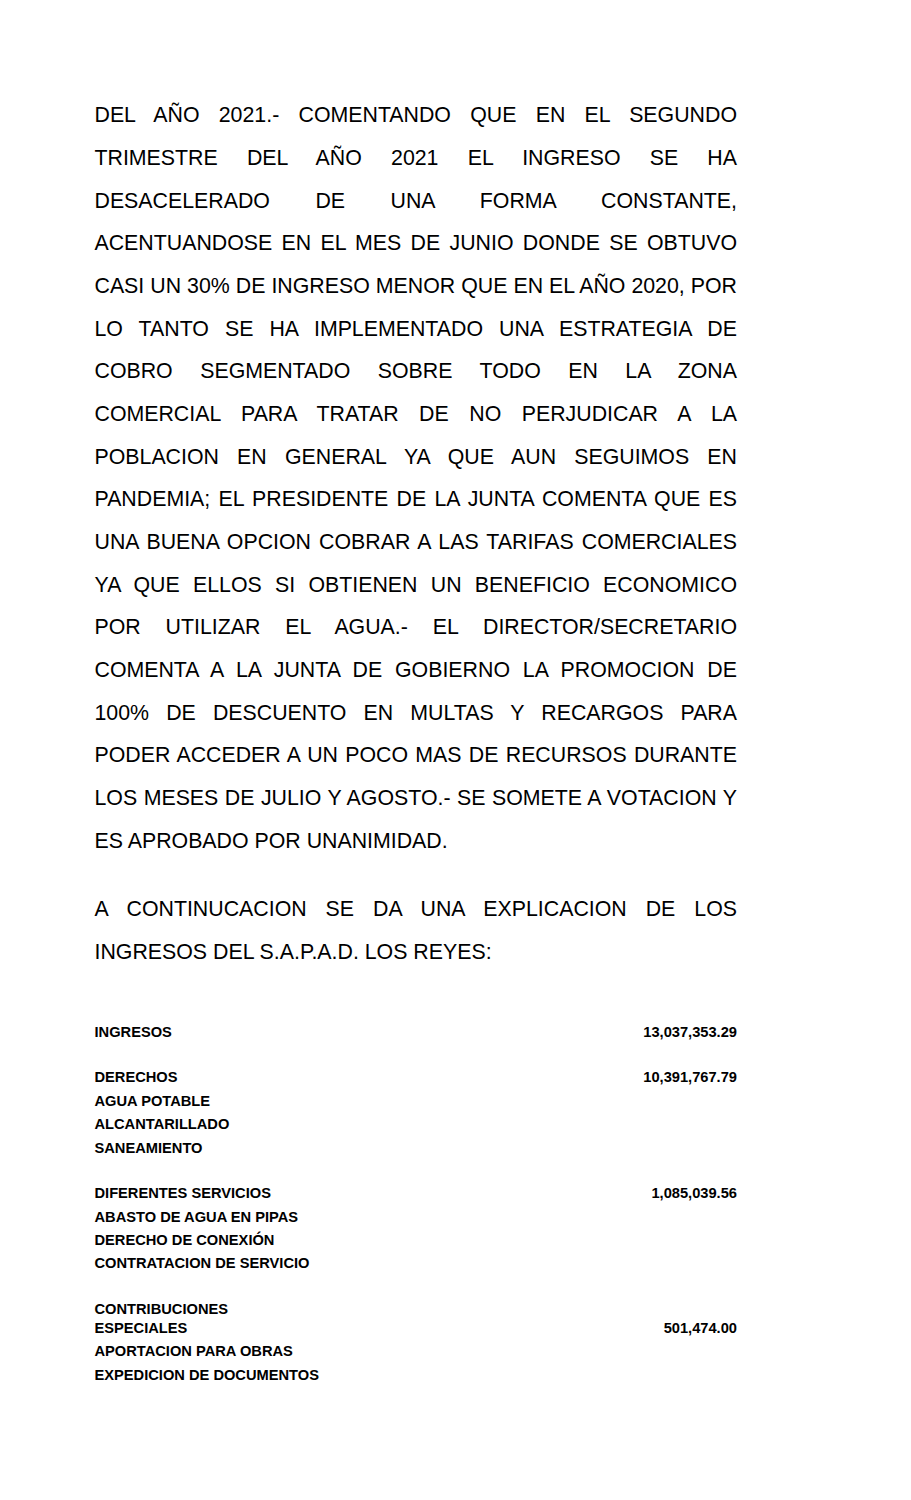DEL AÑO 2021.- COMENTANDO QUE EN EL SEGUNDO TRIMESTRE DEL AÑO 2021 EL INGRESO SE HA DESACELERADO DE UNA FORMA CONSTANTE, ACENTUANDOSE EN EL MES DE JUNIO DONDE SE OBTUVO CASI UN 30% DE INGRESO MENOR QUE EN EL AÑO 2020, POR LO TANTO SE HA IMPLEMENTADO UNA ESTRATEGIA DE COBRO SEGMENTADO SOBRE TODO EN LA ZONA COMERCIAL PARA TRATAR DE NO PERJUDICAR A LA POBLACION EN GENERAL YA QUE AUN SEGUIMOS EN PANDEMIA; EL PRESIDENTE DE LA JUNTA COMENTA QUE ES UNA BUENA OPCION COBRAR A LAS TARIFAS COMERCIALES YA QUE ELLOS SI OBTIENEN UN BENEFICIO ECONOMICO POR UTILIZAR EL AGUA.- EL DIRECTOR/SECRETARIO COMENTA A LA JUNTA DE GOBIERNO LA PROMOCION DE 100% DE DESCUENTO EN MULTAS Y RECARGOS PARA PODER ACCEDER A UN POCO MAS DE RECURSOS DURANTE LOS MESES DE JULIO Y AGOSTO.- SE SOMETE A VOTACION Y ES APROBADO POR UNANIMIDAD.
A CONTINUCACION SE DA UNA EXPLICACION DE LOS INGRESOS DEL S.A.P.A.D. LOS REYES:
| INGRESOS | 13,037,353.29 |
| DERECHOS | 10,391,767.79 |
| AGUA POTABLE | |
| ALCANTARILLADO | |
| SANEAMIENTO | |
| DIFERENTES SERVICIOS | 1,085,039.56 |
| ABASTO DE AGUA EN PIPAS | |
| DERECHO DE CONEXIÓN | |
| CONTRATACION DE SERVICIO | |
| CONTRIBUCIONES ESPECIALES | 501,474.00 |
| APORTACION PARA OBRAS | |
| EXPEDICION DE DOCUMENTOS | |